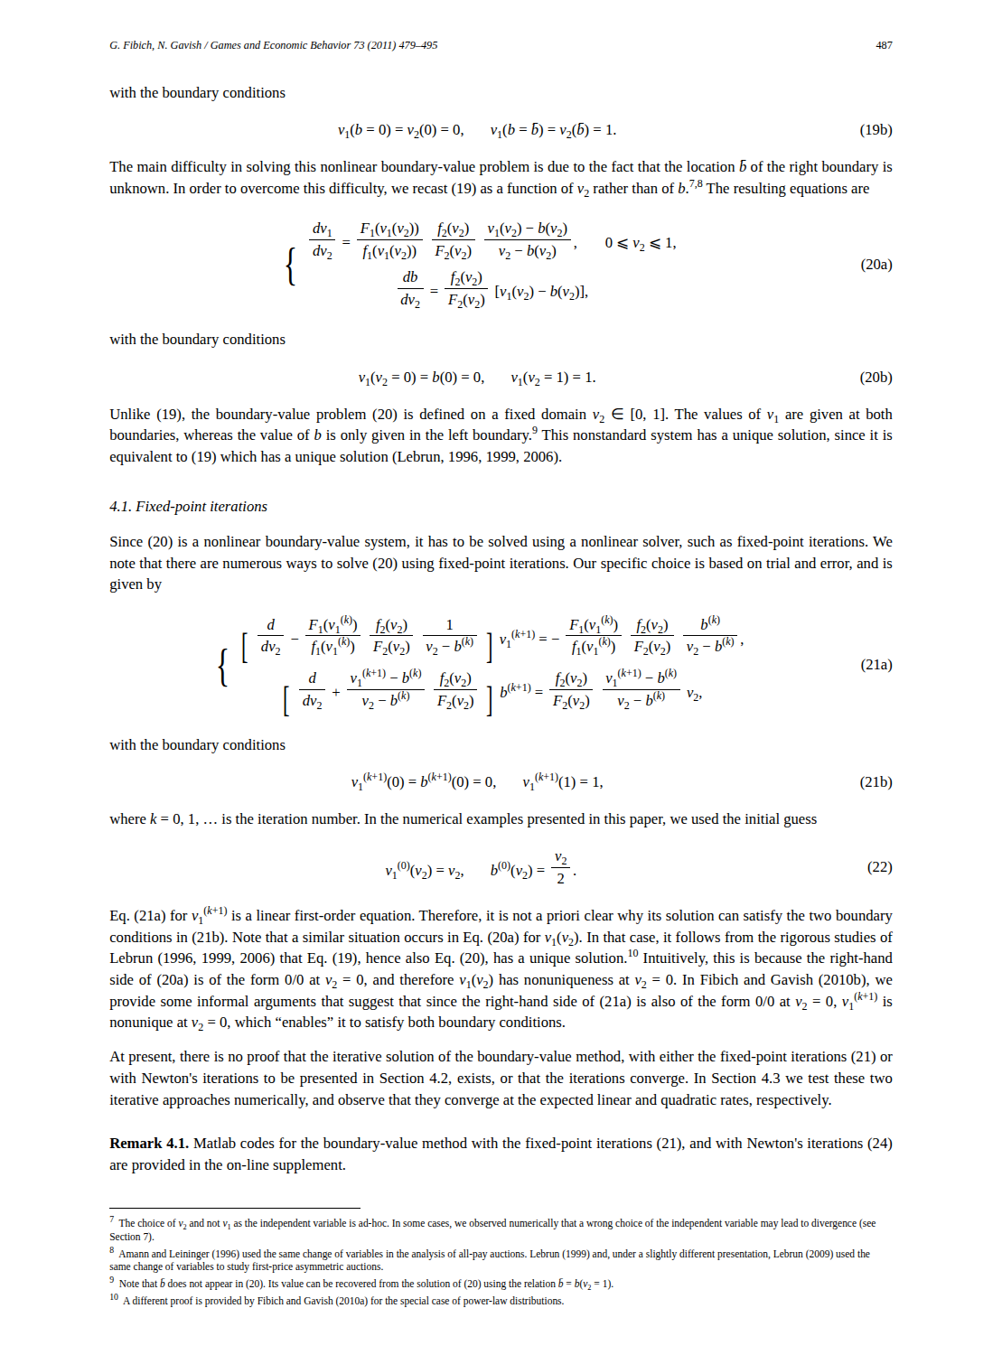G. Fibich, N. Gavish / Games and Economic Behavior 73 (2011) 479–495 487
with the boundary conditions
v1(b = 0) = v2(0) = 0, v1(b = b̄) = v2(b̄) = 1.
(19b)
The main difficulty in solving this nonlinear boundary-value problem is due to the fact that the location b̄ of the right boundary is unknown. In order to overcome this difficulty, we recast (19) as a function of v2 rather than of b.7,8 The resulting equations are
{
dv1 dv2 = F1(v1(v2)) f1(v1(v2)) f2(v2) F2(v2) v1(v2) − b(v2) v2 − b(v2), 0 ⩽ v2 ⩽ 1,
db dv2 = f2(v2) F2(v2) [v1(v2) − b(v2)],
(20a)
with the boundary conditions
v1(v2 = 0) = b(0) = 0, v1(v2 = 1) = 1.
(20b)
Unlike (19), the boundary-value problem (20) is defined on a fixed domain v2 ∈ [0, 1]. The values of v1 are given at both boundaries, whereas the value of b is only given in the left boundary.9 This nonstandard system has a unique solution, since it is equivalent to (19) which has a unique solution (Lebrun, 1996, 1999, 2006).
4.1. Fixed-point iterations
Since (20) is a nonlinear boundary-value system, it has to be solved using a nonlinear solver, such as fixed-point iterations. We note that there are numerous ways to solve (20) using fixed-point iterations. Our specific choice is based on trial and error, and is given by
{
[ ddv2 − F1(v1(k)) f1(v1(k)) f2(v2) F2(v2) 1 v2 − b(k) ] v1(k+1) = − F1(v1(k)) f1(v1(k)) f2(v2) F2(v2) b(k) v2 − b(k),
[ ddv2 + v1(k+1) − b(k) v2 − b(k) f2(v2) F2(v2) ] b(k+1) = f2(v2) F2(v2) v1(k+1) − b(k) v2 − b(k) v2,
(21a)
with the boundary conditions
v1(k+1)(0) = b(k+1)(0) = 0, v1(k+1)(1) = 1,
(21b)
where k = 0, 1, … is the iteration number. In the numerical examples presented in this paper, we used the initial guess
v1(0)(v2) = v2, b(0)(v2) = v22.
(22)
Eq. (21a) for v1(k+1) is a linear first-order equation. Therefore, it is not a priori clear why its solution can satisfy the two boundary conditions in (21b). Note that a similar situation occurs in Eq. (20a) for v1(v2). In that case, it follows from the rigorous studies of Lebrun (1996, 1999, 2006) that Eq. (19), hence also Eq. (20), has a unique solution.10 Intuitively, this is because the right-hand side of (20a) is of the form 0/0 at v2 = 0, and therefore v1(v2) has nonuniqueness at v2 = 0. In Fibich and Gavish (2010b), we provide some informal arguments that suggest that since the right-hand side of (21a) is also of the form 0/0 at v2 = 0, v1(k+1) is nonunique at v2 = 0, which “enables” it to satisfy both boundary conditions.
At present, there is no proof that the iterative solution of the boundary-value method, with either the fixed-point iterations (21) or with Newton's iterations to be presented in Section 4.2, exists, or that the iterations converge. In Section 4.3 we test these two iterative approaches numerically, and observe that they converge at the expected linear and quadratic rates, respectively.
Remark 4.1. Matlab codes for the boundary-value method with the fixed-point iterations (21), and with Newton's iterations (24) are provided in the on-line supplement.
7 The choice of v2 and not v1 as the independent variable is ad-hoc. In some cases, we observed numerically that a wrong choice of the independent variable may lead to divergence (see Section 7).
8 Amann and Leininger (1996) used the same change of variables in the analysis of all-pay auctions. Lebrun (1999) and, under a slightly different presentation, Lebrun (2009) used the same change of variables to study first-price asymmetric auctions.
9 Note that b̄ does not appear in (20). Its value can be recovered from the solution of (20) using the relation b̄ = b(v2 = 1).
10 A different proof is provided by Fibich and Gavish (2010a) for the special case of power-law distributions.